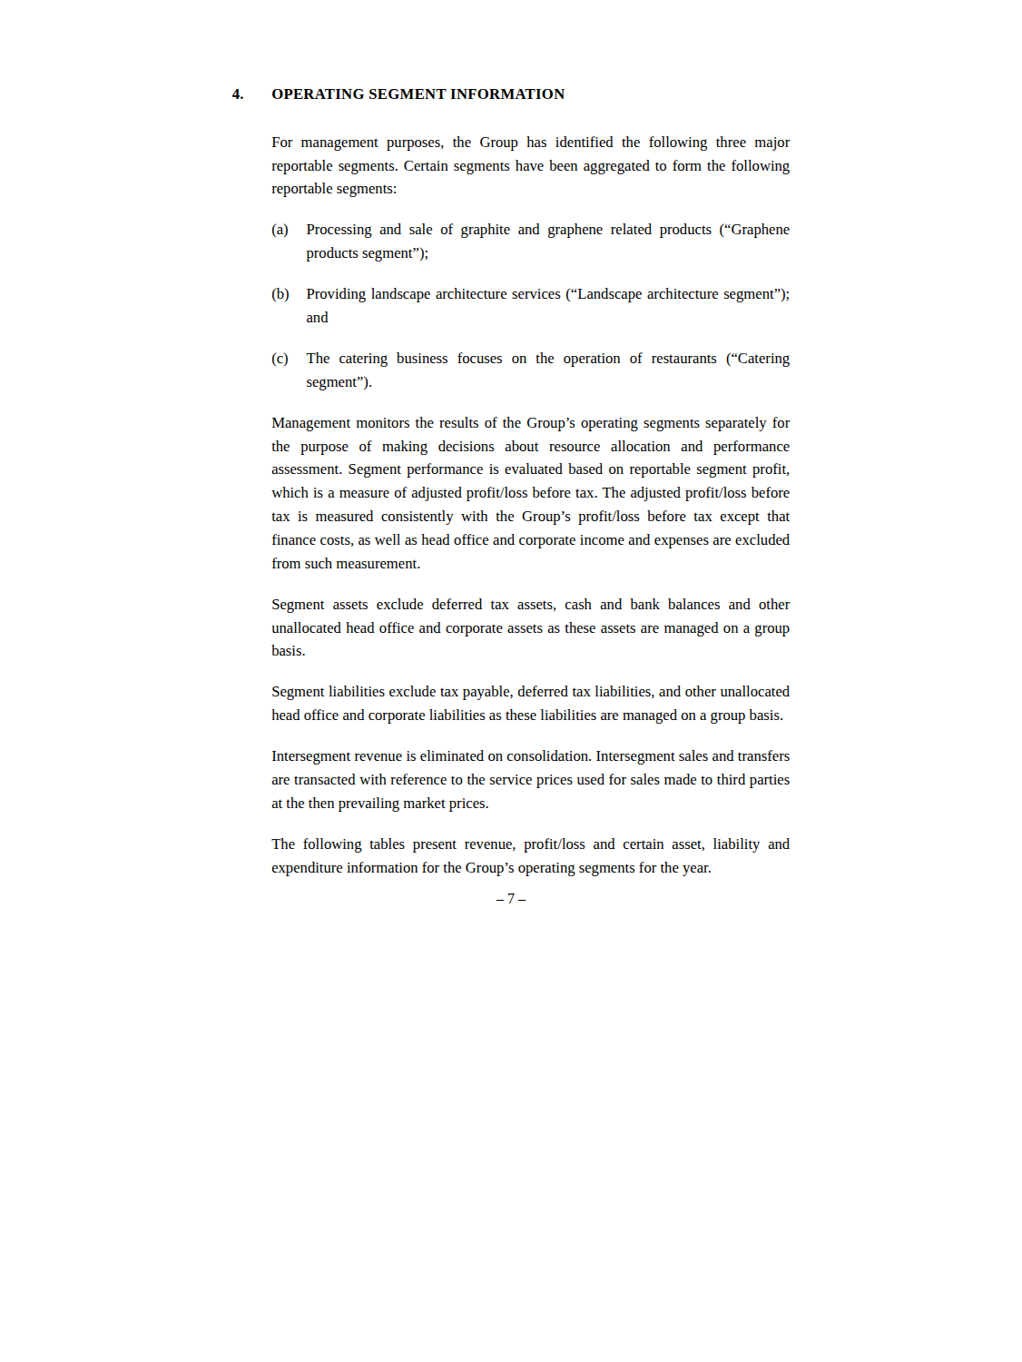4.
OPERATING SEGMENT INFORMATION
For management purposes, the Group has identified the following three major reportable segments. Certain segments have been aggregated to form the following reportable segments:
(a)
Processing and sale of graphite and graphene related products (“Graphene products segment”);
(b)
Providing landscape architecture services (“Landscape architecture segment”); and
(c)
The catering business focuses on the operation of restaurants (“Catering segment”).
Management monitors the results of the Group’s operating segments separately for the purpose of making decisions about resource allocation and performance assessment. Segment performance is evaluated based on reportable segment profit, which is a measure of adjusted profit/loss before tax. The adjusted profit/loss before tax is measured consistently with the Group’s profit/loss before tax except that finance costs, as well as head office and corporate income and expenses are excluded from such measurement.
Segment assets exclude deferred tax assets, cash and bank balances and other unallocated head office and corporate assets as these assets are managed on a group basis.
Segment liabilities exclude tax payable, deferred tax liabilities, and other unallocated head office and corporate liabilities as these liabilities are managed on a group basis.
Intersegment revenue is eliminated on consolidation. Intersegment sales and transfers are transacted with reference to the service prices used for sales made to third parties at the then prevailing market prices.
The following tables present revenue, profit/loss and certain asset, liability and expenditure information for the Group’s operating segments for the year.
– 7 –